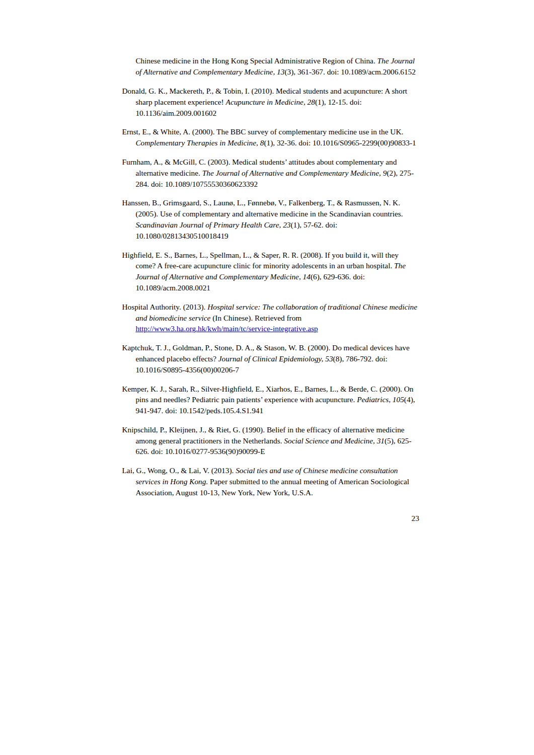Chinese medicine in the Hong Kong Special Administrative Region of China. The Journal of Alternative and Complementary Medicine, 13(3), 361-367. doi: 10.1089/acm.2006.6152
Donald, G. K., Mackereth, P., & Tobin, I. (2010). Medical students and acupuncture: A short sharp placement experience! Acupuncture in Medicine, 28(1), 12-15. doi: 10.1136/aim.2009.001602
Ernst, E., & White, A. (2000). The BBC survey of complementary medicine use in the UK. Complementary Therapies in Medicine, 8(1), 32-36. doi: 10.1016/S0965-2299(00)90833-1
Furnham, A., & McGill, C. (2003). Medical students’ attitudes about complementary and alternative medicine. The Journal of Alternative and Complementary Medicine, 9(2), 275-284. doi: 10.1089/10755530360623392
Hanssen, B., Grimsgaard, S., Launø, L., Fønnebø, V., Falkenberg, T., & Rasmussen, N. K. (2005). Use of complementary and alternative medicine in the Scandinavian countries. Scandinavian Journal of Primary Health Care, 23(1), 57-62. doi: 10.1080/02813430510018419
Highfield, E. S., Barnes, L., Spellman, L., & Saper, R. R. (2008). If you build it, will they come? A free-care acupuncture clinic for minority adolescents in an urban hospital. The Journal of Alternative and Complementary Medicine, 14(6), 629-636. doi: 10.1089/acm.2008.0021
Hospital Authority. (2013). Hospital service: The collaboration of traditional Chinese medicine and biomedicine service (In Chinese). Retrieved from http://www3.ha.org.hk/kwh/main/tc/service-integrative.asp
Kaptchuk, T. J., Goldman, P., Stone, D. A., & Stason, W. B. (2000). Do medical devices have enhanced placebo effects? Journal of Clinical Epidemiology, 53(8), 786-792. doi: 10.1016/S0895-4356(00)00206-7
Kemper, K. J., Sarah, R., Silver-Highfield, E., Xiarhos, E., Barnes, L., & Berde, C. (2000). On pins and needles? Pediatric pain patients’ experience with acupuncture. Pediatrics, 105(4), 941-947. doi: 10.1542/peds.105.4.S1.941
Knipschild, P., Kleijnen, J., & Riet, G. (1990). Belief in the efficacy of alternative medicine among general practitioners in the Netherlands. Social Science and Medicine, 31(5), 625-626. doi: 10.1016/0277-9536(90)90099-E
Lai, G., Wong, O., & Lai, V. (2013). Social ties and use of Chinese medicine consultation services in Hong Kong. Paper submitted to the annual meeting of American Sociological Association, August 10-13, New York, New York, U.S.A.
23